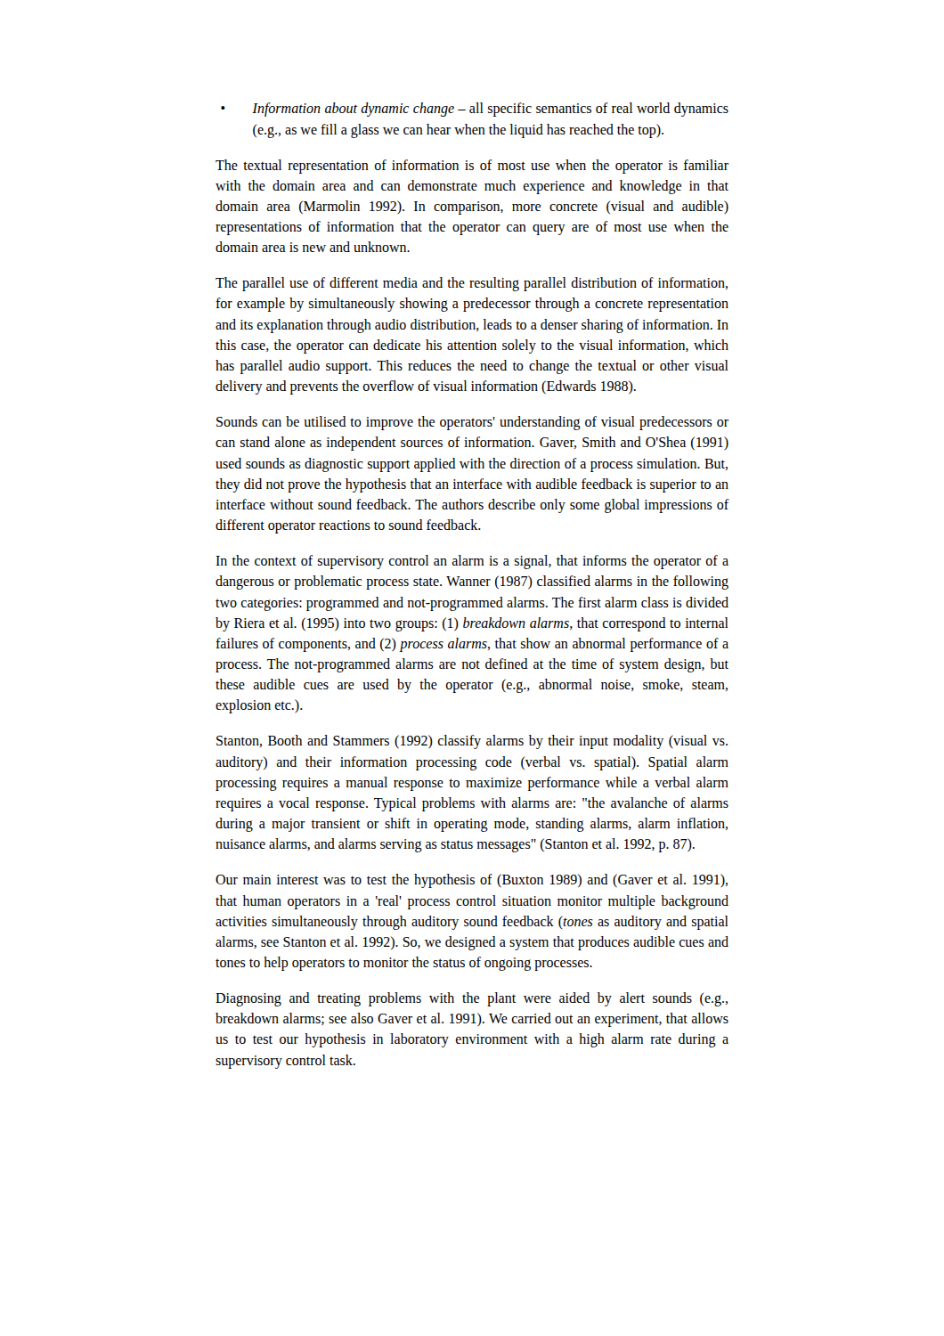Information about dynamic change – all specific semantics of real world dynamics (e.g., as we fill a glass we can hear when the liquid has reached the top).
The textual representation of information is of most use when the operator is familiar with the domain area and can demonstrate much experience and knowledge in that domain area (Marmolin 1992). In comparison, more concrete (visual and audible) representations of information that the operator can query are of most use when the domain area is new and unknown.
The parallel use of different media and the resulting parallel distribution of information, for example by simultaneously showing a predecessor through a concrete representation and its explanation through audio distribution, leads to a denser sharing of information. In this case, the operator can dedicate his attention solely to the visual information, which has parallel audio support. This reduces the need to change the textual or other visual delivery and prevents the overflow of visual information (Edwards 1988).
Sounds can be utilised to improve the operators' understanding of visual predecessors or can stand alone as independent sources of information. Gaver, Smith and O'Shea (1991) used sounds as diagnostic support applied with the direction of a process simulation. But, they did not prove the hypothesis that an interface with audible feedback is superior to an interface without sound feedback. The authors describe only some global impressions of different operator reactions to sound feedback.
In the context of supervisory control an alarm is a signal, that informs the operator of a dangerous or problematic process state. Wanner (1987) classified alarms in the following two categories: programmed and not-programmed alarms. The first alarm class is divided by Riera et al. (1995) into two groups: (1) breakdown alarms, that correspond to internal failures of components, and (2) process alarms, that show an abnormal performance of a process. The not-programmed alarms are not defined at the time of system design, but these audible cues are used by the operator (e.g., abnormal noise, smoke, steam, explosion etc.).
Stanton, Booth and Stammers (1992) classify alarms by their input modality (visual vs. auditory) and their information processing code (verbal vs. spatial). Spatial alarm processing requires a manual response to maximize performance while a verbal alarm requires a vocal response. Typical problems with alarms are: "the avalanche of alarms during a major transient or shift in operating mode, standing alarms, alarm inflation, nuisance alarms, and alarms serving as status messages" (Stanton et al. 1992, p. 87).
Our main interest was to test the hypothesis of (Buxton 1989) and (Gaver et al. 1991), that human operators in a 'real' process control situation monitor multiple background activities simultaneously through auditory sound feedback (tones as auditory and spatial alarms, see Stanton et al. 1992). So, we designed a system that produces audible cues and tones to help operators to monitor the status of ongoing processes.
Diagnosing and treating problems with the plant were aided by alert sounds (e.g., breakdown alarms; see also Gaver et al. 1991). We carried out an experiment, that allows us to test our hypothesis in laboratory environment with a high alarm rate during a supervisory control task.